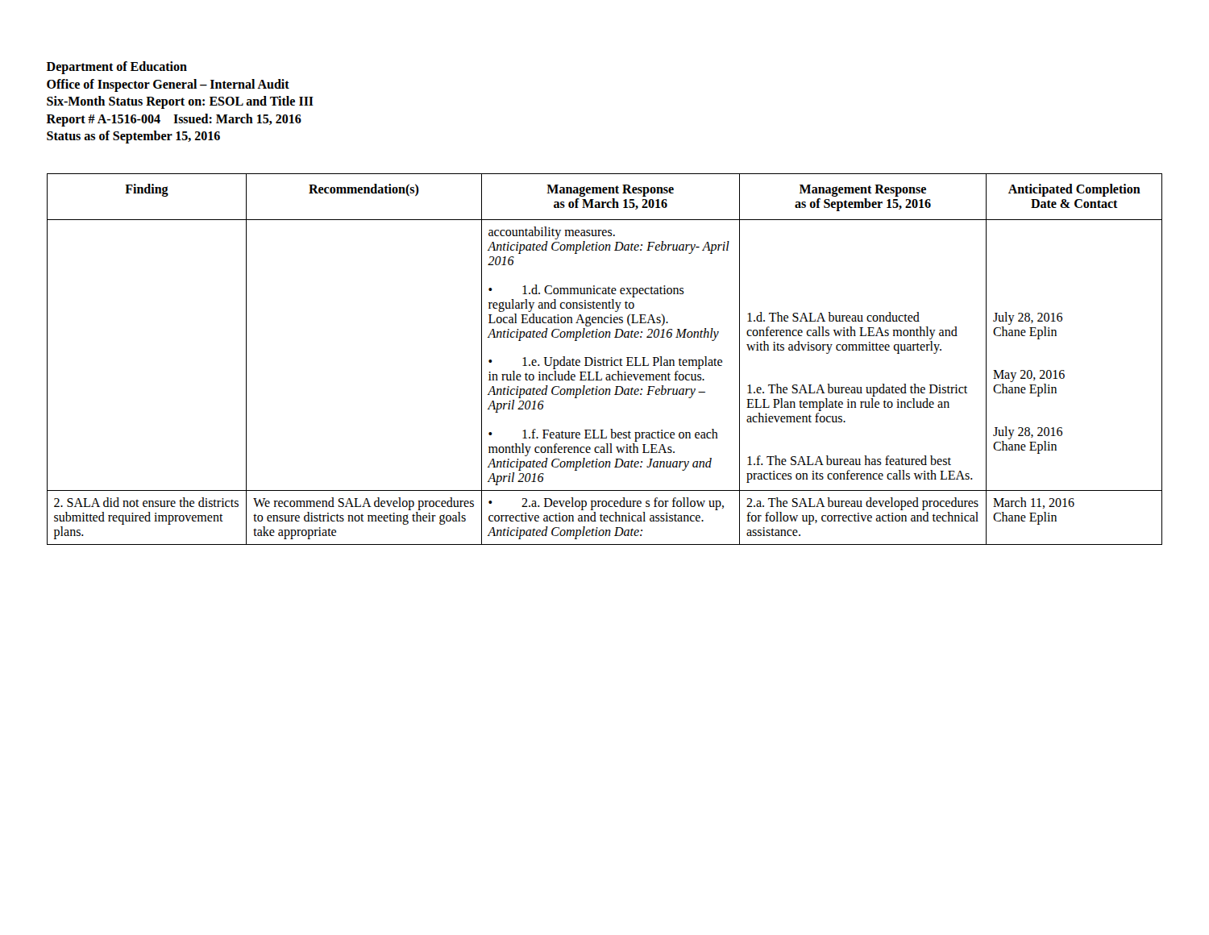Department of Education
Office of Inspector General – Internal Audit
Six-Month Status Report on: ESOL and Title III
Report # A-1516-004 Issued: March 15, 2016
Status as of September 15, 2016
| Finding | Recommendation(s) | Management Response as of March 15, 2016 | Management Response as of September 15, 2016 | Anticipated Completion Date & Contact |
| --- | --- | --- | --- | --- |
| | | accountability measures. Anticipated Completion Date: February- April 2016 • 1.d. Communicate expectations regularly and consistently to Local Education Agencies (LEAs). Anticipated Completion Date: 2016 Monthly • 1.e. Update District ELL Plan template in rule to include ELL achievement focus. Anticipated Completion Date: February – April 2016 • 1.f. Feature ELL best practice on each monthly conference call with LEAs. Anticipated Completion Date: January and April 2016 | 1.d. The SALA bureau conducted conference calls with LEAs monthly and with its advisory committee quarterly. 1.e. The SALA bureau updated the District ELL Plan template in rule to include an achievement focus. 1.f. The SALA bureau has featured best practices on its conference calls with LEAs. | July 28, 2016 Chane Eplin May 20, 2016 Chane Eplin July 28, 2016 Chane Eplin |
| 2. SALA did not ensure the districts submitted required improvement plans. | We recommend SALA develop procedures to ensure districts not meeting their goals take appropriate | • 2.a. Develop procedure s for follow up, corrective action and technical assistance. Anticipated Completion Date: | 2.a. The SALA bureau developed procedures for follow up, corrective action and technical assistance. | March 11, 2016 Chane Eplin |